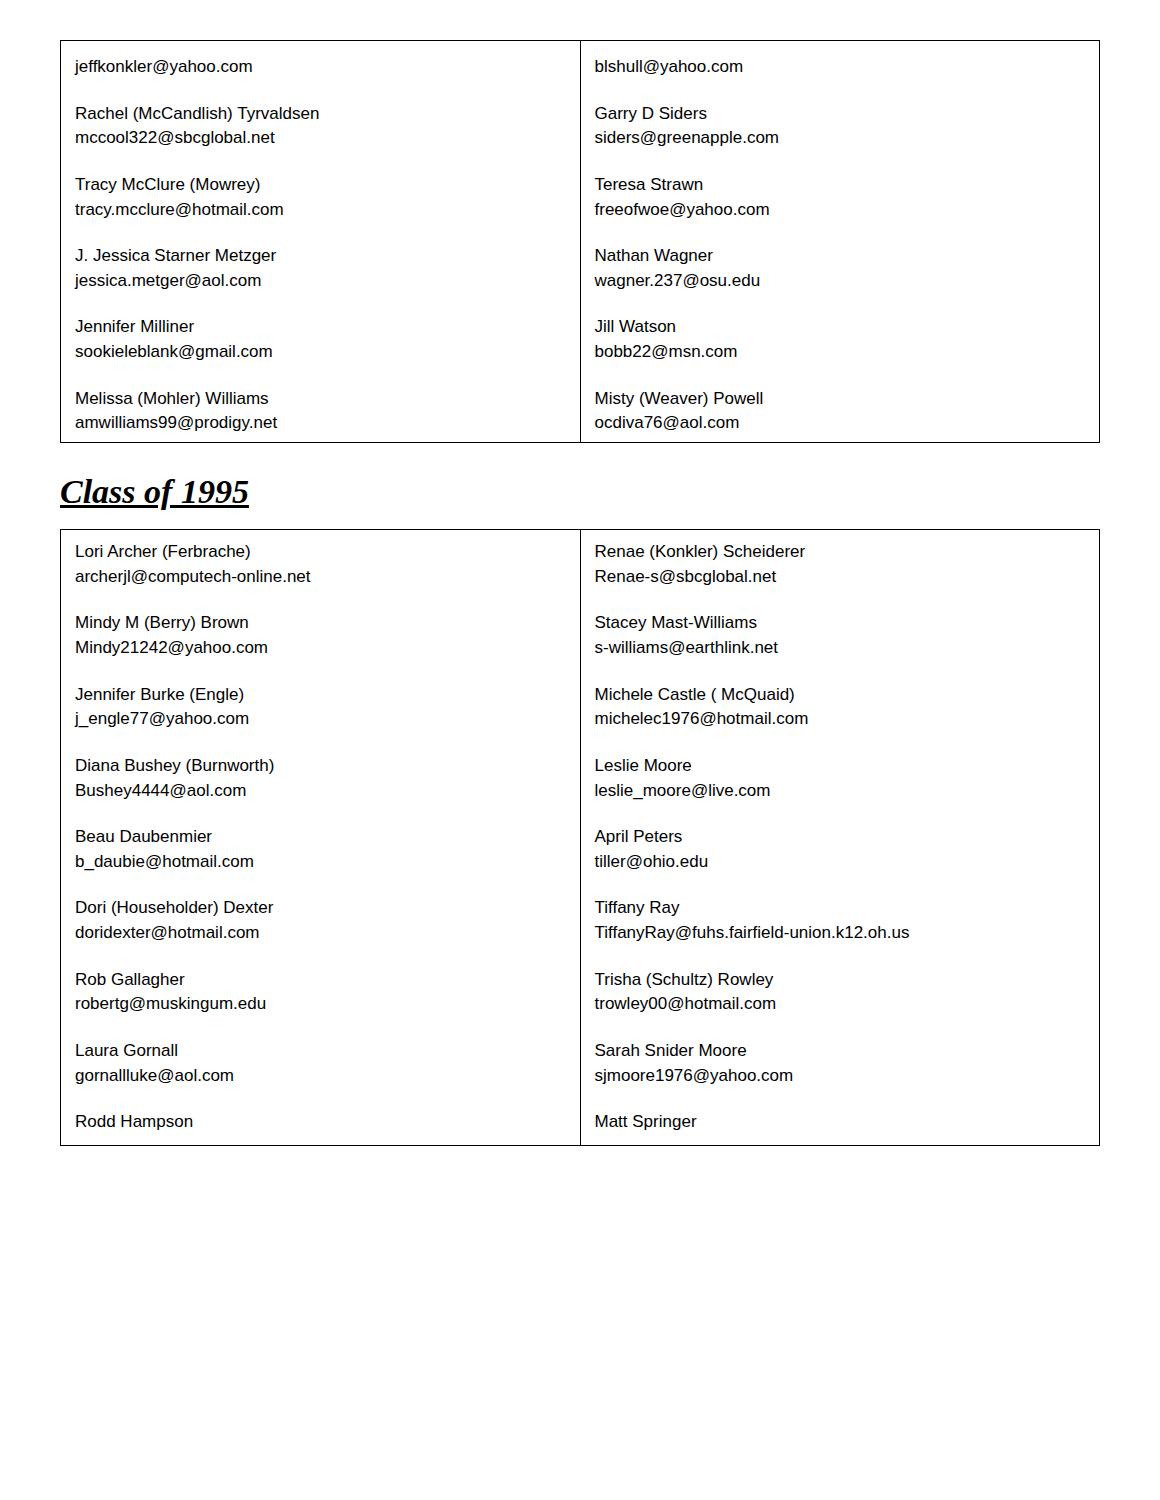| jeffkonkler@yahoo.com Rachel (McCandlish) Tyrvaldsen mccool322@sbcglobal.net Tracy McClure (Mowrey) tracy.mcclure@hotmail.com J. Jessica Starner Metzger jessica.metger@aol.com Jennifer Milliner sookieleblank@gmail.com Melissa (Mohler) Williams amwilliams99@prodigy.net | blshull@yahoo.com Garry D Siders siders@greenapple.com Teresa Strawn freeofwoe@yahoo.com Nathan Wagner wagner.237@osu.edu Jill Watson bobb22@msn.com Misty (Weaver) Powell ocdiva76@aol.com |
Class of 1995
| Lori Archer (Ferbrache) archerjl@computech-online.net Mindy M (Berry) Brown Mindy21242@yahoo.com Jennifer Burke (Engle) j_engle77@yahoo.com Diana Bushey (Burnworth) Bushey4444@aol.com Beau Daubenmier b_daubie@hotmail.com Dori (Householder) Dexter doridexter@hotmail.com Rob Gallagher robertg@muskingum.edu Laura Gornall gornallluke@aol.com Rodd Hampson | Renae (Konkler) Scheiderer Renae-s@sbcglobal.net Stacey Mast-Williams s-williams@earthlink.net Michele Castle ( McQuaid) michelec1976@hotmail.com Leslie Moore leslie_moore@live.com April Peters tiller@ohio.edu Tiffany Ray TiffanyRay@fuhs.fairfield-union.k12.oh.us Trisha (Schultz) Rowley trowley00@hotmail.com Sarah Snider Moore sjmoore1976@yahoo.com Matt Springer |